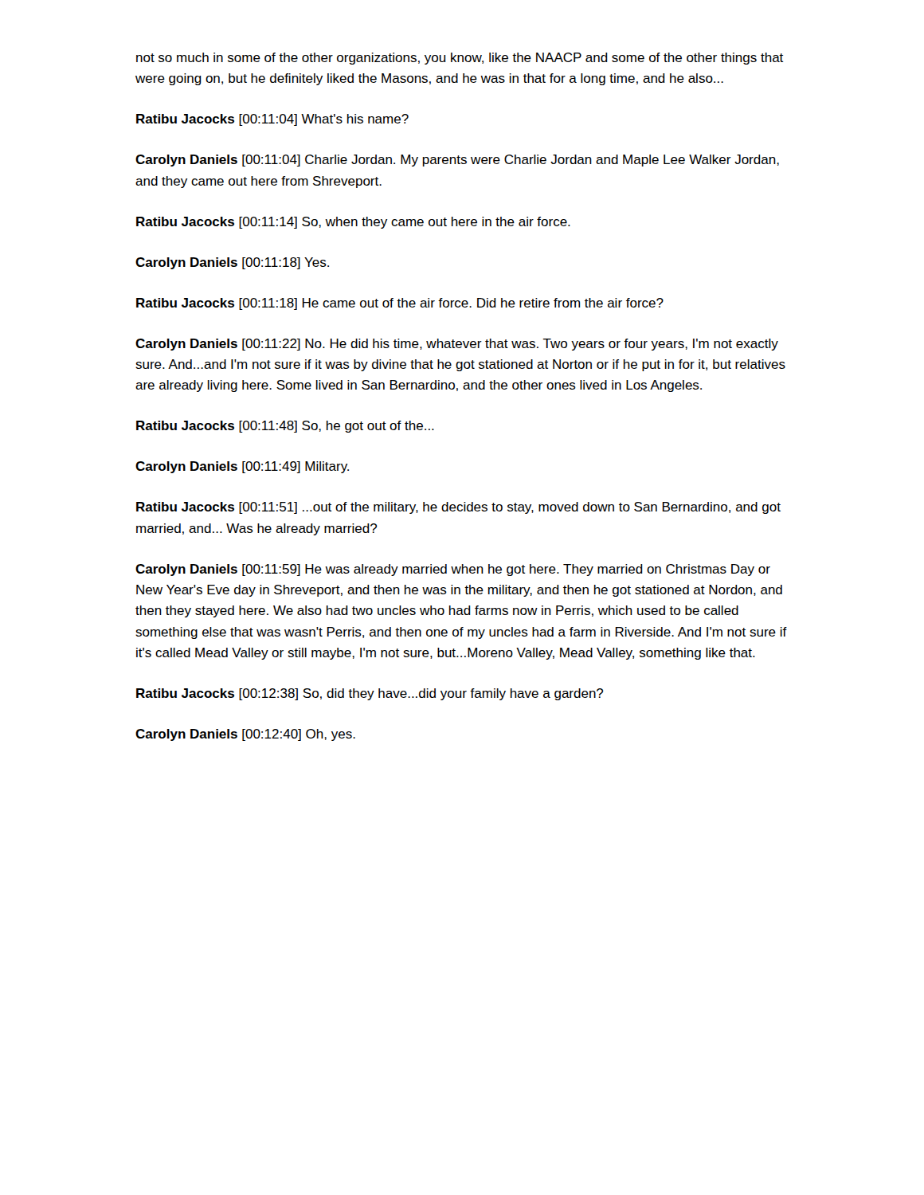not so much in some of the other organizations, you know, like the NAACP and some of the other things that were going on, but he definitely liked the Masons, and he was in that for a long time, and he also...
Ratibu Jacocks [00:11:04] What's his name?
Carolyn Daniels [00:11:04] Charlie Jordan. My parents were Charlie Jordan and Maple Lee Walker Jordan, and they came out here from Shreveport.
Ratibu Jacocks [00:11:14] So, when they came out here in the air force.
Carolyn Daniels [00:11:18] Yes.
Ratibu Jacocks [00:11:18] He came out of the air force. Did he retire from the air force?
Carolyn Daniels [00:11:22] No. He did his time, whatever that was. Two years or four years, I'm not exactly sure. And...and I'm not sure if it was by divine that he got stationed at Norton or if he put in for it, but relatives are already living here. Some lived in San Bernardino, and the other ones lived in Los Angeles.
Ratibu Jacocks [00:11:48] So, he got out of the...
Carolyn Daniels [00:11:49] Military.
Ratibu Jacocks [00:11:51] ...out of the military, he decides to stay, moved down to San Bernardino, and got married, and... Was he already married?
Carolyn Daniels [00:11:59] He was already married when he got here. They married on Christmas Day or New Year's Eve day in Shreveport, and then he was in the military, and then he got stationed at Nordon, and then they stayed here. We also had two uncles who had farms now in Perris, which used to be called something else that was wasn't Perris, and then one of my uncles had a farm in Riverside. And I'm not sure if it's called Mead Valley or still maybe, I'm not sure, but...Moreno Valley, Mead Valley, something like that.
Ratibu Jacocks [00:12:38] So, did they have...did your family have a garden?
Carolyn Daniels [00:12:40] Oh, yes.